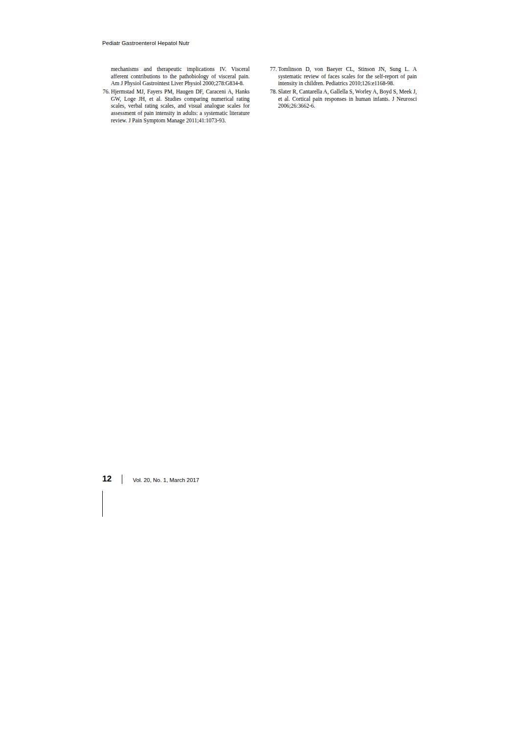Pediatr Gastroenterol Hepatol Nutr
mechanisms and therapeutic implications IV. Visceral afferent contributions to the pathobiology of visceral pain. Am J Physiol Gastrointest Liver Physiol 2000;278:G834-8.
76. Hjermstad MJ, Fayers PM, Haugen DF, Caraceni A, Hanks GW, Loge JH, et al. Studies comparing numerical rating scales, verbal rating scales, and visual analogue scales for assessment of pain intensity in adults: a systematic literature review. J Pain Symptom Manage 2011;41:1073-93.
77. Tomlinson D, von Baeyer CL, Stinson JN, Sung L. A systematic review of faces scales for the self-report of pain intensity in children. Pediatrics 2010;126:e1168-98.
78. Slater R, Cantarella A, Gallella S, Worley A, Boyd S, Meek J, et al. Cortical pain responses in human infants. J Neurosci 2006;26:3662-6.
12
Vol. 20, No. 1, March 2017